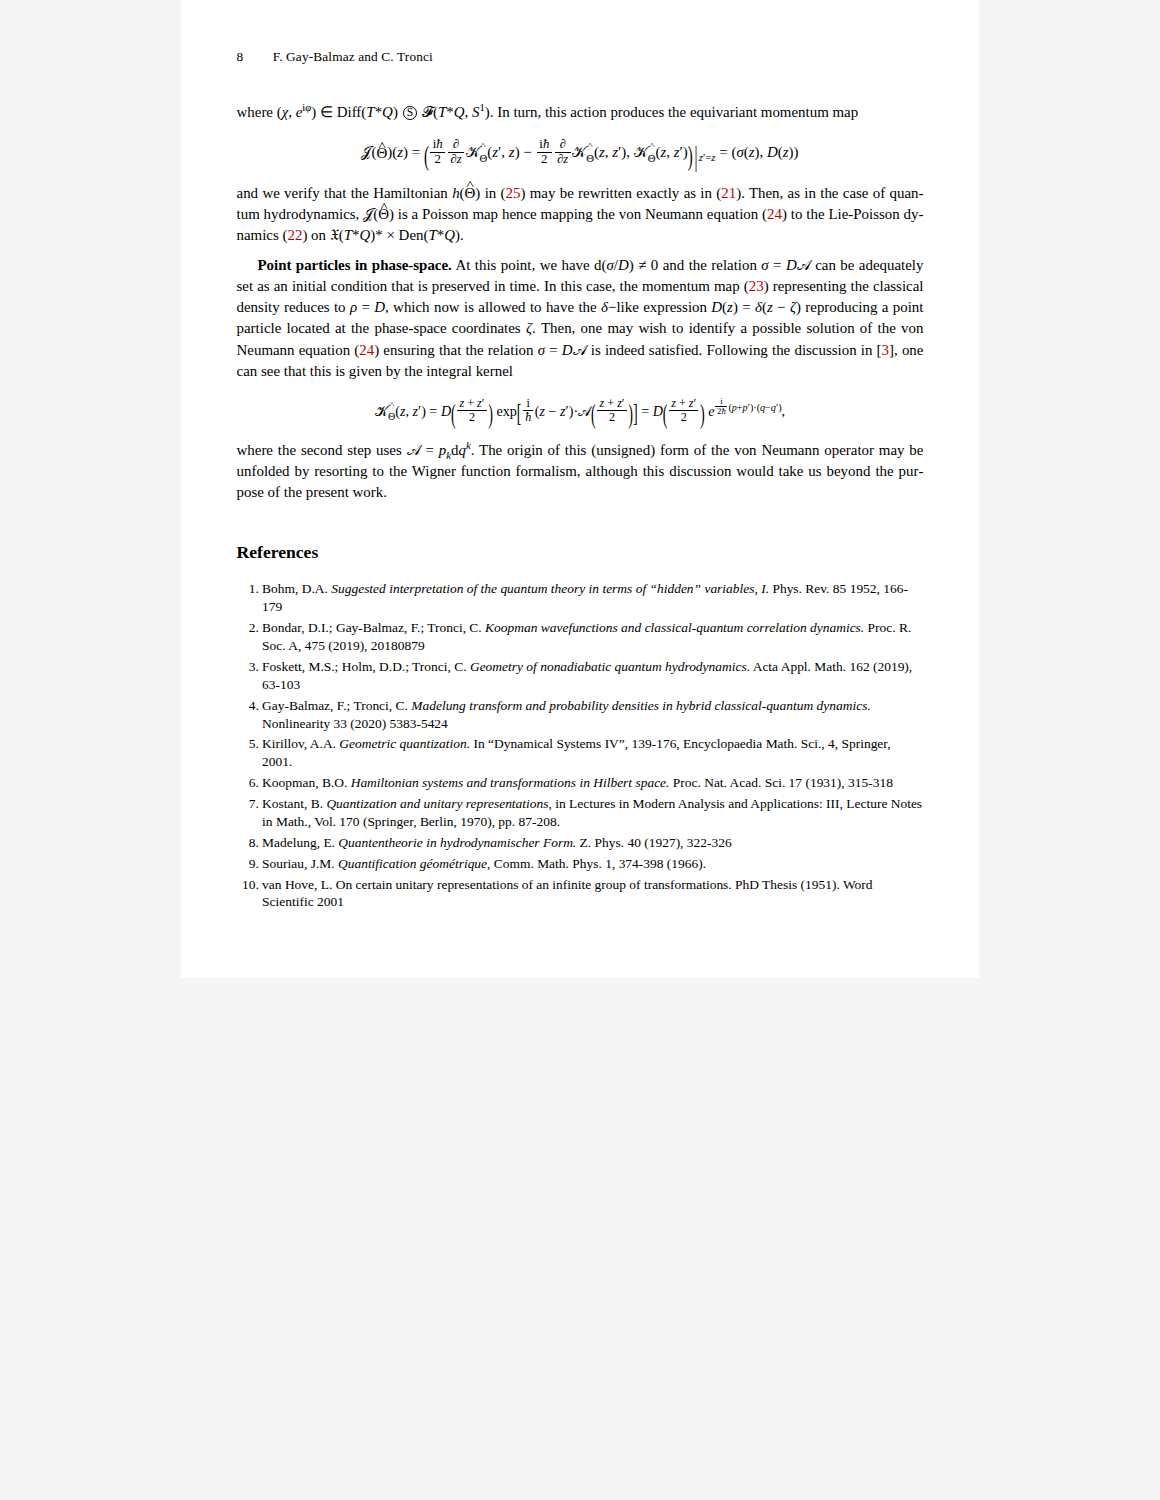8 F. Gay-Balmaz and C. Tronci
where (χ, eiφ) ∈ Diff(T*Q) S 𝓕(T*Q, S1). In turn, this action produces the equivariant momentum map
𝒥(Θ)(z) = (iħ 2∂∂z 𝒦Θ(z′, z) − iħ 2∂∂z 𝒦Θ(z, z′), 𝒦Θ(z, z′))|z′=z = (σ(z), D(z))
and we verify that the Hamiltonian h(Θ) in (25) may be rewritten exactly as in (21). Then, as in the case of quantum hydrodynamics, 𝒥(Θ) is a Poisson map hence mapping the von Neumann equation (24) to the Lie-Poisson dynamics (22) on 𝔛(T*Q)* × Den(T*Q).
Point particles in phase-space. At this point, we have d(σ/D) ≠ 0 and the relation σ = D𝒜 can be adequately set as an initial condition that is preserved in time. In this case, the momentum map (23) representing the classical density reduces to ρ = D, which now is allowed to have the δ−like expression D(z) = δ(z − ζ) reproducing a point particle located at the phase-space coordinates ζ. Then, one may wish to identify a possible solution of the von Neumann equation (24) ensuring that the relation σ = D𝒜 is indeed satisfied. Following the discussion in [3], one can see that this is given by the integral kernel
𝒦Θ(z, z′) = D(z + z′2) exp[iħ(z − z′)·𝒜(z + z′2)] = D(z + z′2) ei 2ħ(p+p′)·(q−q′),
where the second step uses 𝒜 = pkdqk. The origin of this (unsigned) form of the von Neumann operator may be unfolded by resorting to the Wigner function formalism, although this discussion would take us beyond the purpose of the present work.
References
Bohm, D.A. Suggested interpretation of the quantum theory in terms of “hidden” variables, I. Phys. Rev. 85 1952, 166-179
Bondar, D.I.; Gay-Balmaz, F.; Tronci, C. Koopman wavefunctions and classical-quantum correlation dynamics. Proc. R. Soc. A, 475 (2019), 20180879
Foskett, M.S.; Holm, D.D.; Tronci, C. Geometry of nonadiabatic quantum hydrodynamics. Acta Appl. Math. 162 (2019), 63-103
Gay-Balmaz, F.; Tronci, C. Madelung transform and probability densities in hybrid classical-quantum dynamics. Nonlinearity 33 (2020) 5383-5424
Kirillov, A.A. Geometric quantization. In “Dynamical Systems IV”, 139-176, Encyclopaedia Math. Sci., 4, Springer, 2001.
Koopman, B.O. Hamiltonian systems and transformations in Hilbert space. Proc. Nat. Acad. Sci. 17 (1931), 315-318
Kostant, B. Quantization and unitary representations, in Lectures in Modern Analysis and Applications: III, Lecture Notes in Math., Vol. 170 (Springer, Berlin, 1970), pp. 87-208.
Madelung, E. Quantentheorie in hydrodynamischer Form. Z. Phys. 40 (1927), 322-326
Souriau, J.M. Quantification géométrique, Comm. Math. Phys. 1, 374-398 (1966).
van Hove, L. On certain unitary representations of an infinite group of transformations. PhD Thesis (1951). Word Scientific 2001